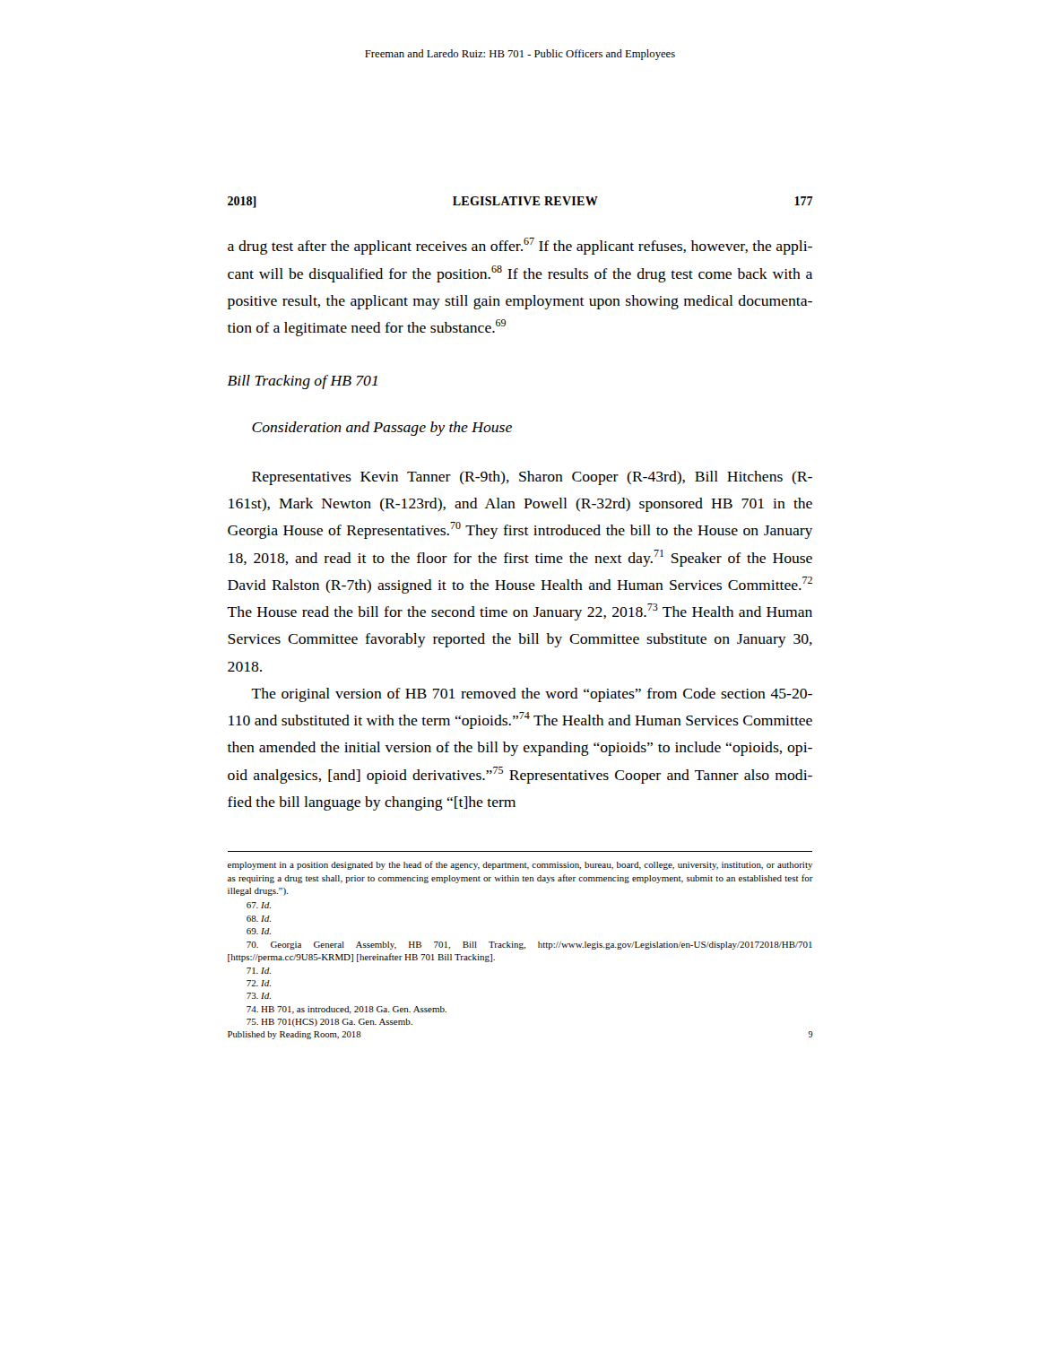Freeman and Laredo Ruiz: HB 701 - Public Officers and Employees
2018] LEGISLATIVE REVIEW 177
a drug test after the applicant receives an offer.67 If the applicant refuses, however, the applicant will be disqualified for the position.68 If the results of the drug test come back with a positive result, the applicant may still gain employment upon showing medical documentation of a legitimate need for the substance.69
Bill Tracking of HB 701
Consideration and Passage by the House
Representatives Kevin Tanner (R-9th), Sharon Cooper (R-43rd), Bill Hitchens (R-161st), Mark Newton (R-123rd), and Alan Powell (R-32rd) sponsored HB 701 in the Georgia House of Representatives.70 They first introduced the bill to the House on January 18, 2018, and read it to the floor for the first time the next day.71 Speaker of the House David Ralston (R-7th) assigned it to the House Health and Human Services Committee.72 The House read the bill for the second time on January 22, 2018.73 The Health and Human Services Committee favorably reported the bill by Committee substitute on January 30, 2018.
The original version of HB 701 removed the word “opiates” from Code section 45-20-110 and substituted it with the term “opioids.”74 The Health and Human Services Committee then amended the initial version of the bill by expanding “opioids” to include “opioids, opioid analgesics, [and] opioid derivatives.”75 Representatives Cooper and Tanner also modified the bill language by changing “[t]he term
employment in a position designated by the head of the agency, department, commission, bureau, board, college, university, institution, or authority as requiring a drug test shall, prior to commencing employment or within ten days after commencing employment, submit to an established test for illegal drugs.”).
67. Id.
68. Id.
69. Id.
70. Georgia General Assembly, HB 701, Bill Tracking, http://www.legis.ga.gov/Legislation/en-US/display/20172018/HB/701 [https://perma.cc/9U85-KRMD] [hereinafter HB 701 Bill Tracking].
71. Id.
72. Id.
73. Id.
74. HB 701, as introduced, 2018 Ga. Gen. Assemb.
75. HB 701(HCS) 2018 Ga. Gen. Assemb.
Published by Reading Room, 2018 9